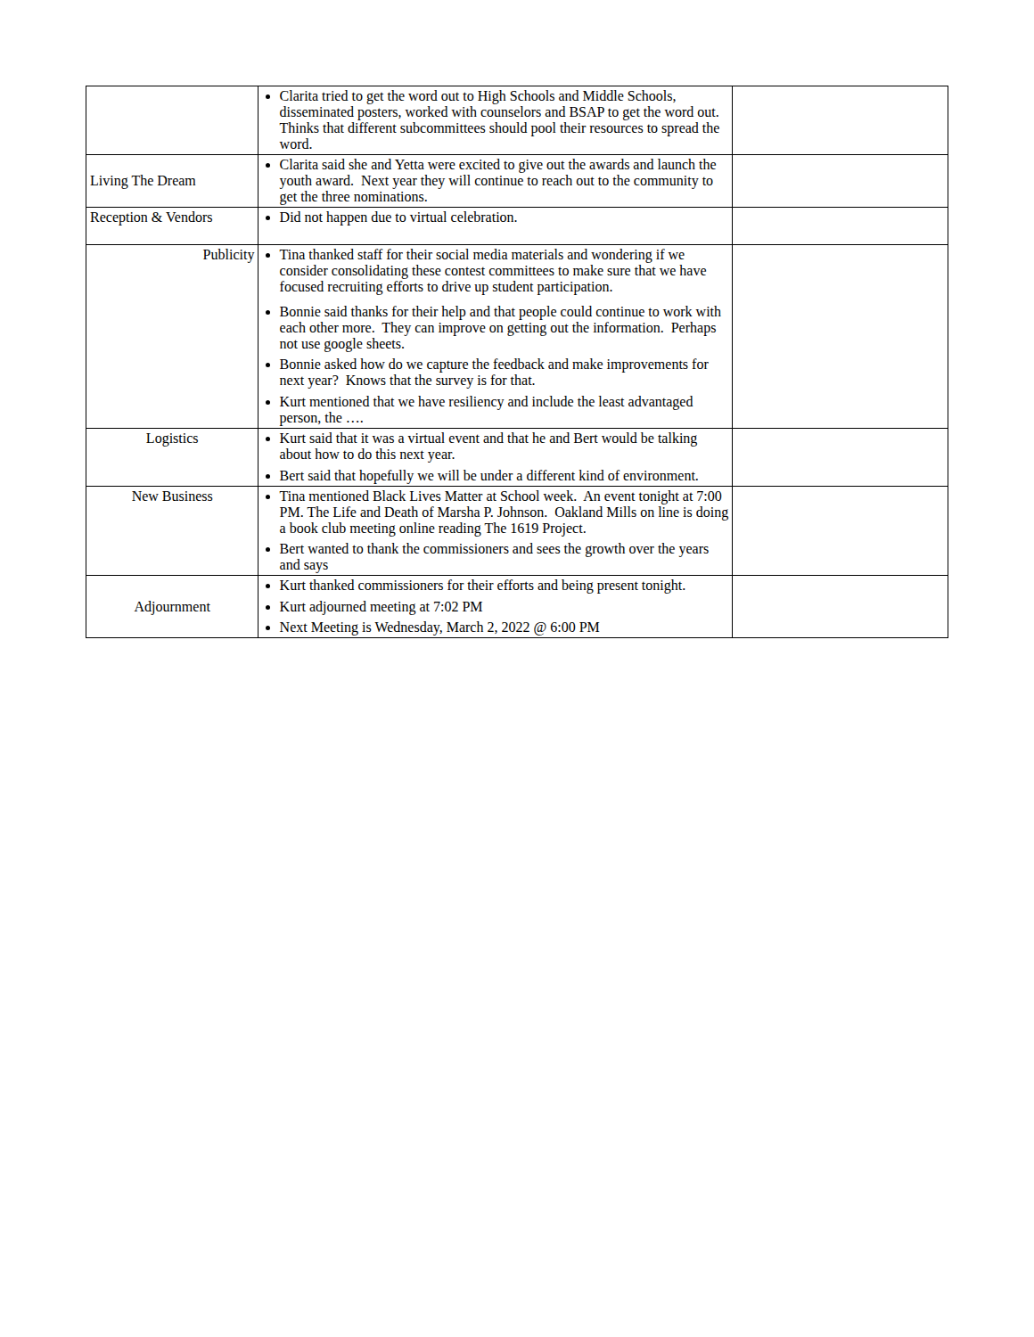| | Clarita tried to get the word out to High Schools and Middle Schools, disseminated posters, worked with counselors and BSAP to get the word out. Thinks that different subcommittees should pool their resources to spread the word. | |
| Living The Dream | Clarita said she and Yetta were excited to give out the awards and launch the youth award. Next year they will continue to reach out to the community to get the three nominations. | |
| Reception & Vendors | Did not happen due to virtual celebration. | |
| Publicity | Tina thanked staff for their social media materials and wondering if we consider consolidating these contest committees to make sure that we have focused recruiting efforts to drive up student participation. Bonnie said thanks for their help and that people could continue to work with each other more. They can improve on getting out the information. Perhaps not use google sheets. Bonnie asked how do we capture the feedback and make improvements for next year? Knows that the survey is for that. Kurt mentioned that we have resiliency and include the least advantaged person, the …. | |
| Logistics | Kurt said that it was a virtual event and that he and Bert would be talking about how to do this next year. Bert said that hopefully we will be under a different kind of environment. | |
| New Business | Tina mentioned Black Lives Matter at School week. An event tonight at 7:00 PM. The Life and Death of Marsha P. Johnson. Oakland Mills on line is doing a book club meeting online reading The 1619 Project. Bert wanted to thank the commissioners and sees the growth over the years and says | |
| Adjournment | Kurt thanked commissioners for their efforts and being present tonight. Kurt adjourned meeting at 7:02 PM Next Meeting is Wednesday, March 2, 2022 @ 6:00 PM | |